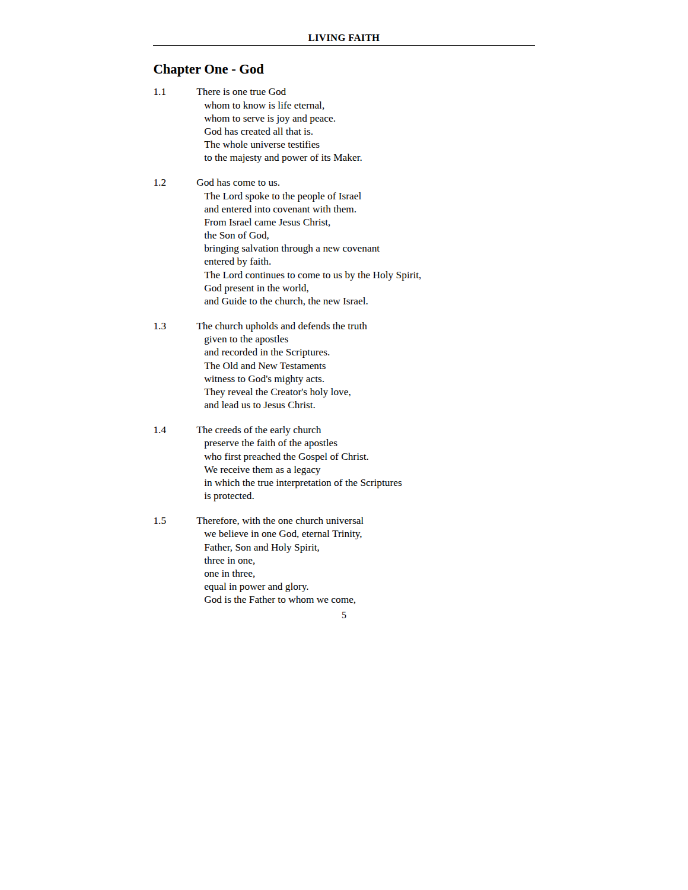LIVING FAITH
Chapter One - God
1.1
There is one true God
whom to know is life eternal,
whom to serve is joy and peace.
God has created all that is.
The whole universe testifies
to the majesty and power of its Maker.
1.2
God has come to us.
The Lord spoke to the people of Israel
and entered into covenant with them.
From Israel came Jesus Christ,
the Son of God,
bringing salvation through a new covenant
entered by faith.
The Lord continues to come to us by the Holy Spirit,
God present in the world,
and Guide to the church, the new Israel.
1.3
The church upholds and defends the truth
given to the apostles
and recorded in the Scriptures.
The Old and New Testaments
witness to God's mighty acts.
They reveal the Creator's holy love,
and lead us to Jesus Christ.
1.4
The creeds of the early church
preserve the faith of the apostles
who first preached the Gospel of Christ.
We receive them as a legacy
in which the true interpretation of the Scriptures
is protected.
1.5
Therefore, with the one church universal
we believe in one God, eternal Trinity,
Father, Son and Holy Spirit,
three in one,
one in three,
equal in power and glory.
God is the Father to whom we come,
5